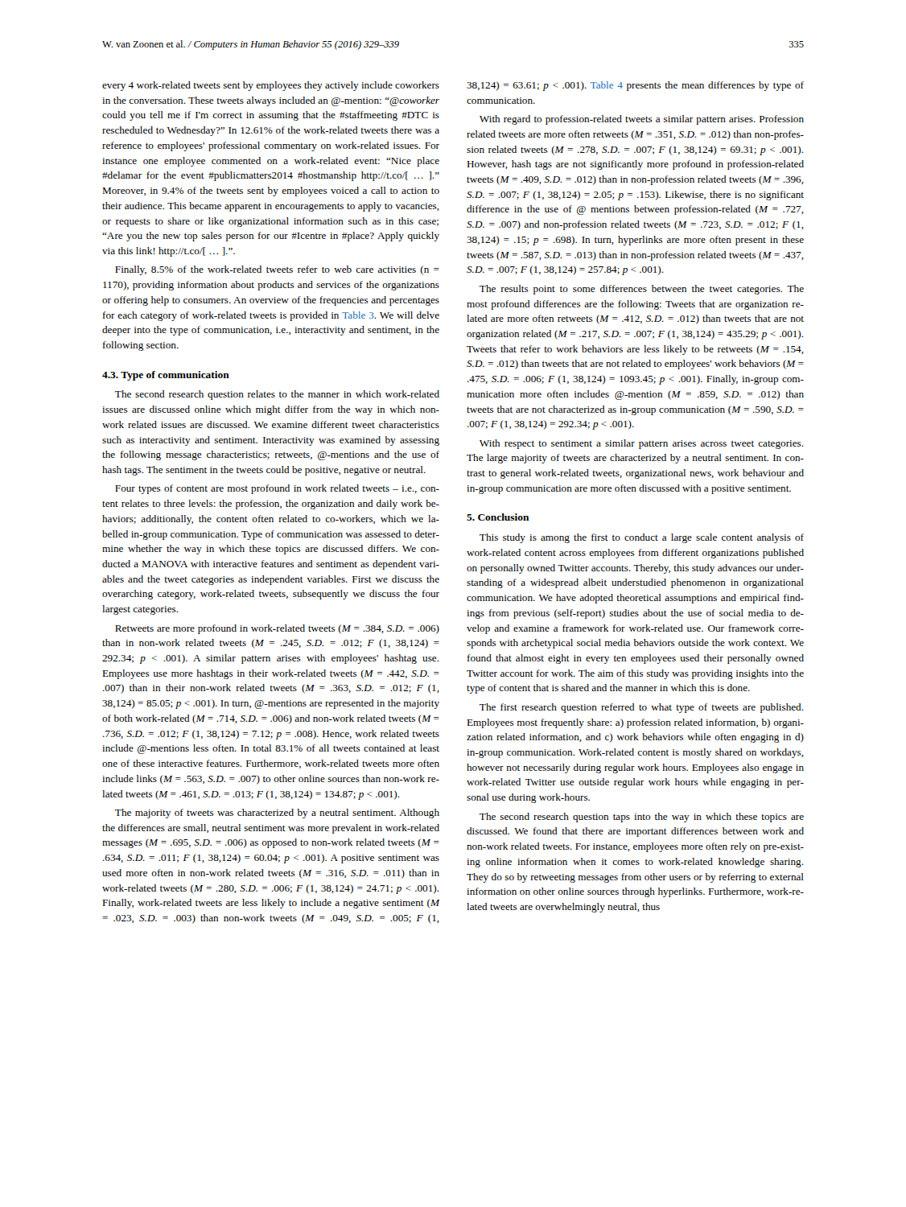W. van Zoonen et al. / Computers in Human Behavior 55 (2016) 329–339
335
every 4 work-related tweets sent by employees they actively include coworkers in the conversation. These tweets always included an @-mention: “@coworker could you tell me if I'm correct in assuming that the #staffmeeting #DTC is rescheduled to Wednesday?” In 12.61% of the work-related tweets there was a reference to employees' professional commentary on work-related issues. For instance one employee commented on a work-related event: “Nice place #delamar for the event #publicmatters2014 #hostmanship http://t.co/[ … ].” Moreover, in 9.4% of the tweets sent by employees voiced a call to action to their audience. This became apparent in encouragements to apply to vacancies, or requests to share or like organizational information such as in this case; “Are you the new top sales person for our #Icentre in #place? Apply quickly via this link! http://t.co/[ … ].”.
Finally, 8.5% of the work-related tweets refer to web care activities (n = 1170), providing information about products and services of the organizations or offering help to consumers. An overview of the frequencies and percentages for each category of work-related tweets is provided in Table 3. We will delve deeper into the type of communication, i.e., interactivity and sentiment, in the following section.
4.3. Type of communication
The second research question relates to the manner in which work-related issues are discussed online which might differ from the way in which non-work related issues are discussed. We examine different tweet characteristics such as interactivity and sentiment. Interactivity was examined by assessing the following message characteristics; retweets, @-mentions and the use of hash tags. The sentiment in the tweets could be positive, negative or neutral.
Four types of content are most profound in work related tweets – i.e., content relates to three levels: the profession, the organization and daily work behaviors; additionally, the content often related to co-workers, which we labelled in-group communication. Type of communication was assessed to determine whether the way in which these topics are discussed differs. We conducted a MANOVA with interactive features and sentiment as dependent variables and the tweet categories as independent variables. First we discuss the overarching category, work-related tweets, subsequently we discuss the four largest categories.
Retweets are more profound in work-related tweets (M = .384, S.D. = .006) than in non-work related tweets (M = .245, S.D. = .012; F (1, 38,124) = 292.34; p < .001). A similar pattern arises with employees' hashtag use. Employees use more hashtags in their work-related tweets (M = .442, S.D. = .007) than in their non-work related tweets (M = .363, S.D. = .012; F (1, 38,124) = 85.05; p < .001). In turn, @-mentions are represented in the majority of both work-related (M = .714, S.D. = .006) and non-work related tweets (M = .736, S.D. = .012; F (1, 38,124) = 7.12; p = .008). Hence, work related tweets include @-mentions less often. In total 83.1% of all tweets contained at least one of these interactive features. Furthermore, work-related tweets more often include links (M = .563, S.D. = .007) to other online sources than non-work related tweets (M = .461, S.D. = .013; F (1, 38,124) = 134.87; p < .001).
The majority of tweets was characterized by a neutral sentiment. Although the differences are small, neutral sentiment was more prevalent in work-related messages (M = .695, S.D. = .006) as opposed to non-work related tweets (M = .634, S.D. = .011; F (1, 38,124) = 60.04; p < .001). A positive sentiment was used more often in non-work related tweets (M = .316, S.D. = .011) than in work-related tweets (M = .280, S.D. = .006; F (1, 38,124) = 24.71; p < .001). Finally, work-related tweets are less likely to include a negative sentiment (M = .023, S.D. = .003) than non-work tweets (M = .049, S.D. = .005; F (1, 38,124) = 63.61; p < .001). Table 4 presents the mean differences by type of communication.
With regard to profession-related tweets a similar pattern arises. Profession related tweets are more often retweets (M = .351, S.D. = .012) than non-profession related tweets (M = .278, S.D. = .007; F (1, 38,124) = 69.31; p < .001). However, hash tags are not significantly more profound in profession-related tweets (M = .409, S.D. = .012) than in non-profession related tweets (M = .396, S.D. = .007; F (1, 38,124) = 2.05; p = .153). Likewise, there is no significant difference in the use of @ mentions between profession-related (M = .727, S.D. = .007) and non-profession related tweets (M = .723, S.D. = .012; F (1, 38,124) = .15; p = .698). In turn, hyperlinks are more often present in these tweets (M = .587, S.D. = .013) than in non-profession related tweets (M = .437, S.D. = .007; F (1, 38,124) = 257.84; p < .001).
The results point to some differences between the tweet categories. The most profound differences are the following: Tweets that are organization related are more often retweets (M = .412, S.D. = .012) than tweets that are not organization related (M = .217, S.D. = .007; F (1, 38,124) = 435.29; p < .001). Tweets that refer to work behaviors are less likely to be retweets (M = .154, S.D. = .012) than tweets that are not related to employees' work behaviors (M = .475, S.D. = .006; F (1, 38,124) = 1093.45; p < .001). Finally, in-group communication more often includes @-mention (M = .859, S.D. = .012) than tweets that are not characterized as in-group communication (M = .590, S.D. = .007; F (1, 38,124) = 292.34; p < .001).
With respect to sentiment a similar pattern arises across tweet categories. The large majority of tweets are characterized by a neutral sentiment. In contrast to general work-related tweets, organizational news, work behaviour and in-group communication are more often discussed with a positive sentiment.
5. Conclusion
This study is among the first to conduct a large scale content analysis of work-related content across employees from different organizations published on personally owned Twitter accounts. Thereby, this study advances our understanding of a widespread albeit understudied phenomenon in organizational communication. We have adopted theoretical assumptions and empirical findings from previous (self-report) studies about the use of social media to develop and examine a framework for work-related use. Our framework corresponds with archetypical social media behaviors outside the work context. We found that almost eight in every ten employees used their personally owned Twitter account for work. The aim of this study was providing insights into the type of content that is shared and the manner in which this is done.
The first research question referred to what type of tweets are published. Employees most frequently share: a) profession related information, b) organization related information, and c) work behaviors while often engaging in d) in-group communication. Work-related content is mostly shared on workdays, however not necessarily during regular work hours. Employees also engage in work-related Twitter use outside regular work hours while engaging in personal use during work-hours.
The second research question taps into the way in which these topics are discussed. We found that there are important differences between work and non-work related tweets. For instance, employees more often rely on pre-existing online information when it comes to work-related knowledge sharing. They do so by retweeting messages from other users or by referring to external information on other online sources through hyperlinks. Furthermore, work-related tweets are overwhelmingly neutral, thus